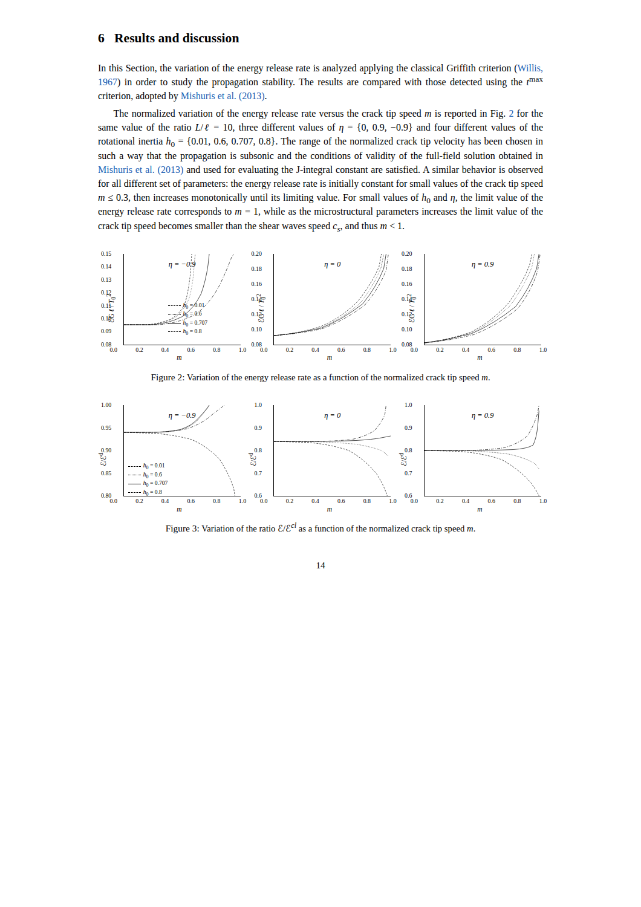6 Results and discussion
In this Section, the variation of the energy release rate is analyzed applying the classical Griffith criterion (Willis, 1967) in order to study the propagation stability. The results are compared with those detected using the tmax criterion, adopted by Mishuris et al. (2013).
The normalized variation of the energy release rate versus the crack tip speed m is reported in Fig. 2 for the same value of the ratio L/ℓ = 10, three different values of η = {0, 0.9, −0.9} and four different values of the rotational inertia h0 = {0.01, 0.6, 0.707, 0.8}. The range of the normalized crack tip velocity has been chosen in such a way that the propagation is subsonic and the conditions of validity of the full-field solution obtained in Mishuris et al. (2013) and used for evaluating the J-integral constant are satisfied. A similar behavior is observed for all different set of parameters: the energy release rate is initially constant for small values of the crack tip speed m ≤ 0.3, then increases monotonically until its limiting value. For small values of h0 and η, the limit value of the energy release rate corresponds to m = 1, while as the microstructural parameters increases the limit value of the crack tip speed becomes smaller than the shear waves speed cs, and thus m < 1.
ℰG ℓ / T02
0.15 0.14 0.13 0.12 0.11 0.10 0.09 0.08
η = −0.9
h0 = 0.01
h0 = 0.6
h0 = 0.707
h0 = 0.8
0.0 0.2 0.4 0.6 0.8 1.0
m
ℰG ℓ / T02
0.20 0.18 0.16 0.14 0.12 0.10 0.08
η = 0
0.0 0.2 0.4 0.6 0.8 1.0
m
ℰG ℓ / T02
0.20 0.18 0.16 0.14 0.12 0.10 0.08
η = 0.9
0.0 0.2 0.4 0.6 0.8 1.0
m
Figure 2: Variation of the energy release rate as a function of the normalized crack tip speed m.
ℰ/ℰd
1.00 0.95 0.90 0.85 0.80
η = −0.9
h0 = 0.01
h0 = 0.6
h0 = 0.707
h0 = 0.8
0.0 0.2 0.4 0.6 0.8 1.0
m
ℰ/ℰd
1.0 0.9 0.8 0.7 0.6
η = 0
0.0 0.2 0.4 0.6 0.8 1.0
m
ℰ/ℰd
1.0 0.9 0.8 0.7 0.6
η = 0.9
0.0 0.2 0.4 0.6 0.8 1.0
m
Figure 3: Variation of the ratio ℰ/ℰcl as a function of the normalized crack tip speed m.
14